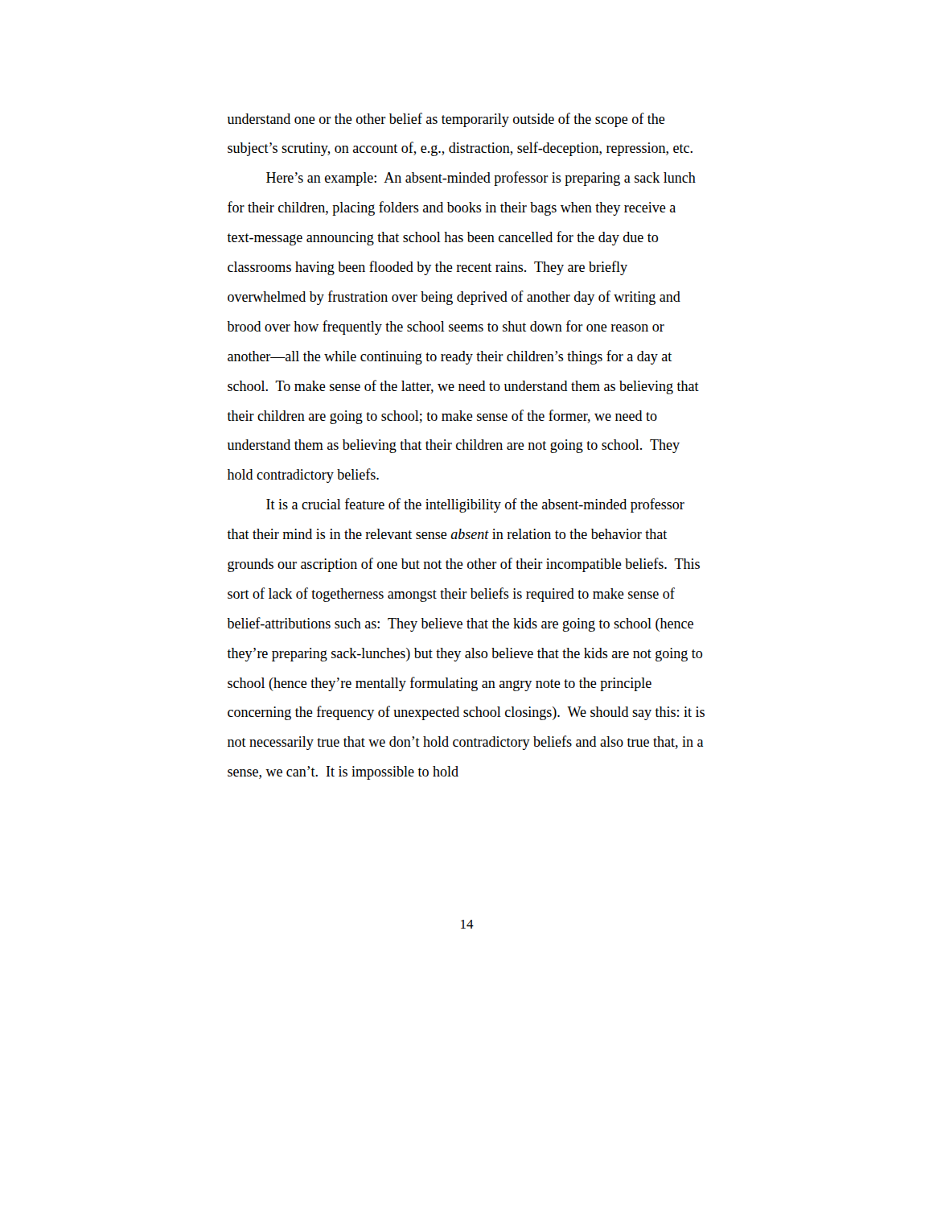understand one or the other belief as temporarily outside of the scope of the subject’s scrutiny, on account of, e.g., distraction, self-deception, repression, etc.
Here’s an example: An absent-minded professor is preparing a sack lunch for their children, placing folders and books in their bags when they receive a text-message announcing that school has been cancelled for the day due to classrooms having been flooded by the recent rains. They are briefly overwhelmed by frustration over being deprived of another day of writing and brood over how frequently the school seems to shut down for one reason or another—all the while continuing to ready their children’s things for a day at school. To make sense of the latter, we need to understand them as believing that their children are going to school; to make sense of the former, we need to understand them as believing that their children are not going to school. They hold contradictory beliefs.
It is a crucial feature of the intelligibility of the absent-minded professor that their mind is in the relevant sense absent in relation to the behavior that grounds our ascription of one but not the other of their incompatible beliefs. This sort of lack of togetherness amongst their beliefs is required to make sense of belief-attributions such as: They believe that the kids are going to school (hence they’re preparing sack-lunches) but they also believe that the kids are not going to school (hence they’re mentally formulating an angry note to the principle concerning the frequency of unexpected school closings). We should say this: it is not necessarily true that we don’t hold contradictory beliefs and also true that, in a sense, we can’t. It is impossible to hold
14